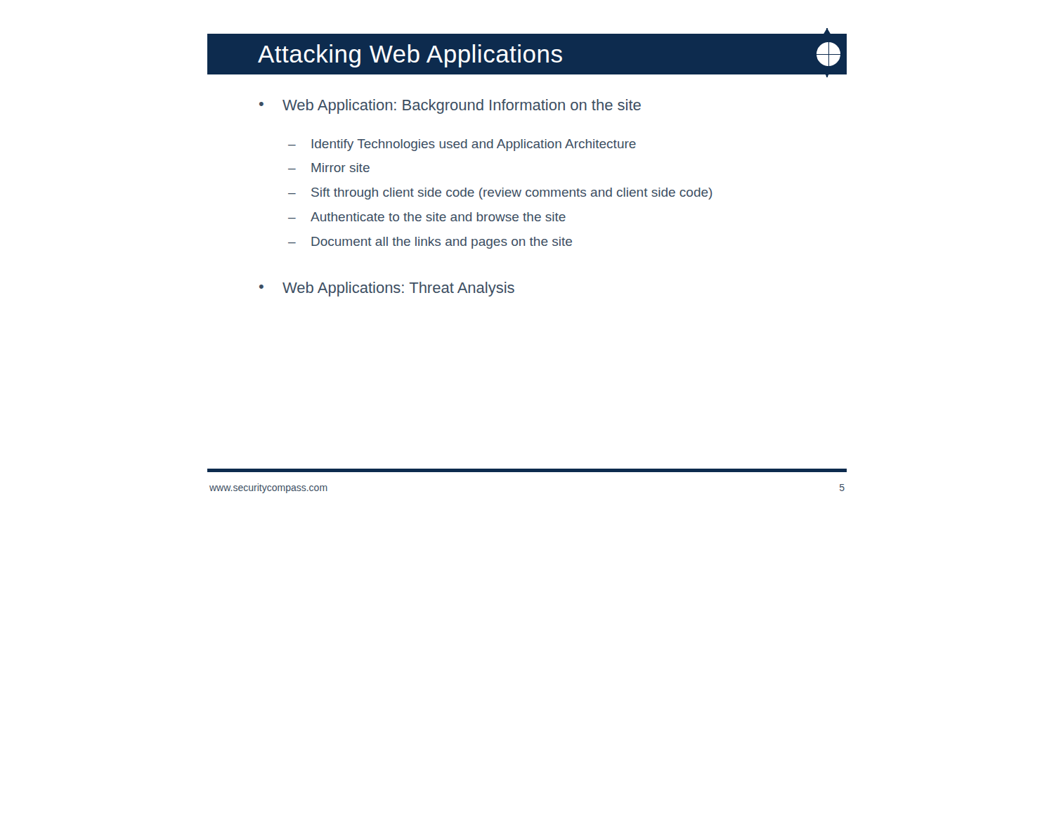Attacking Web Applications
Web Application: Background Information on the site
Identify Technologies used and Application Architecture
Mirror site
Sift through client side code (review comments and client side code)
Authenticate to the site and browse the site
Document all the links and pages on the site
Web Applications: Threat Analysis
www.securitycompass.com 5